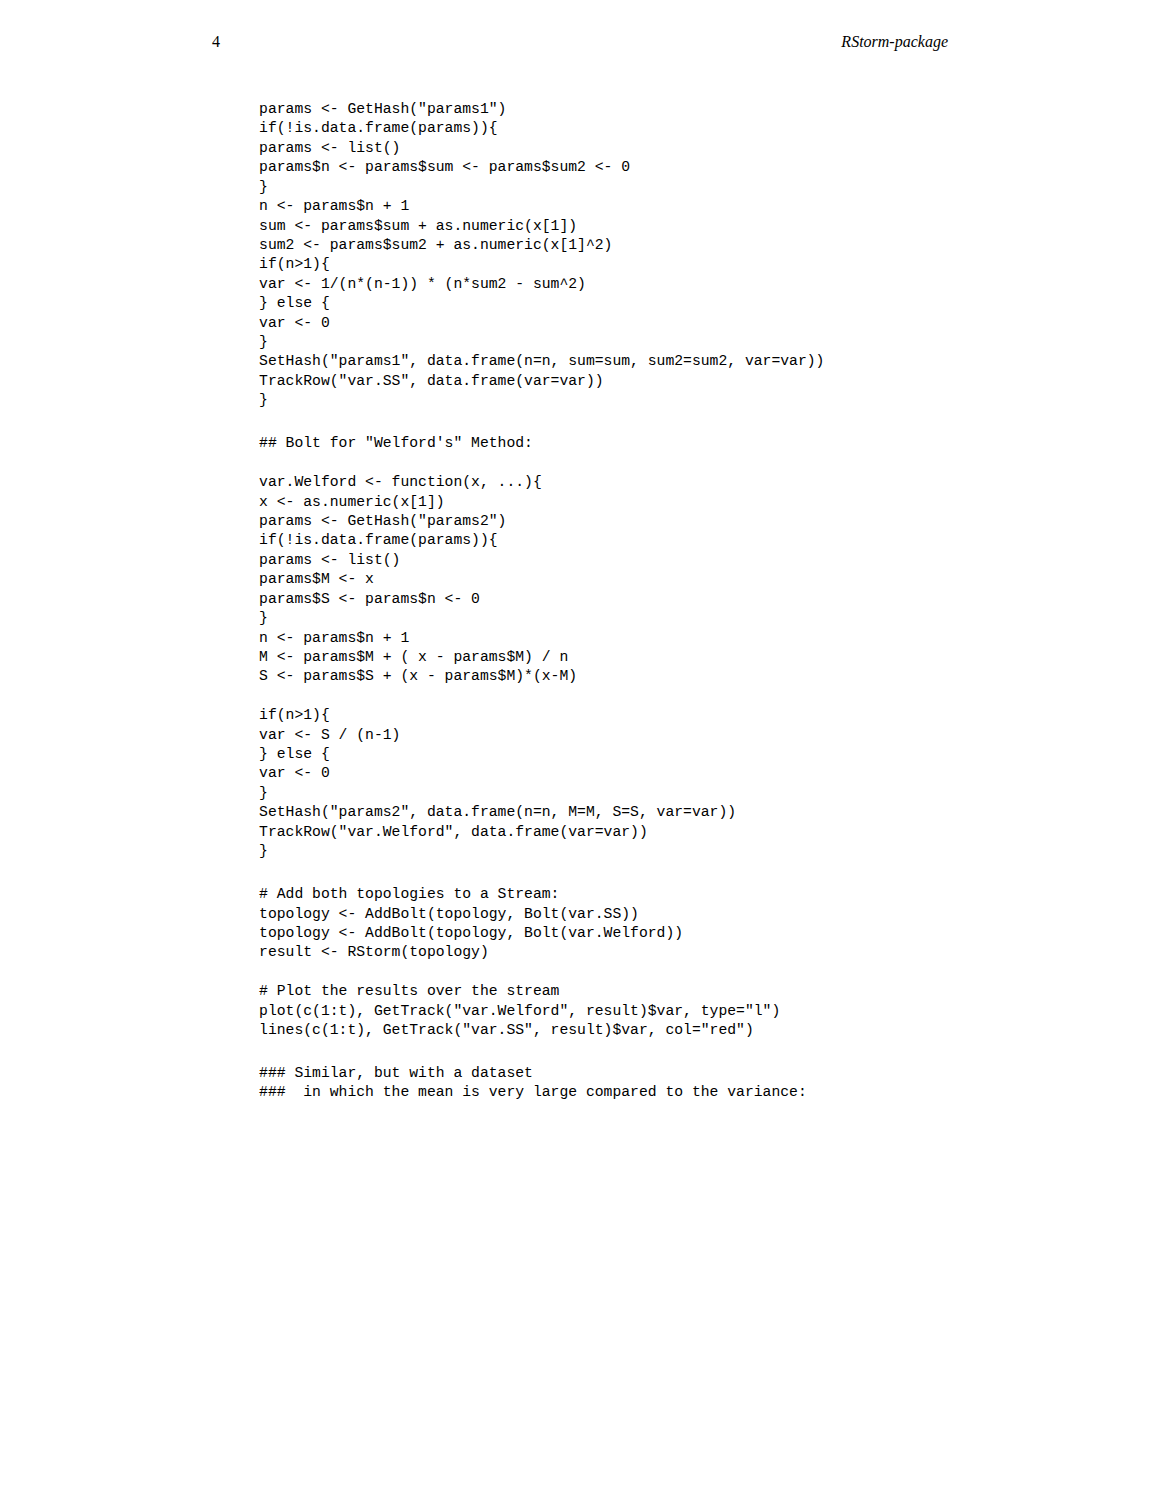4 RStorm-package
params <- GetHash("params1")
if(!is.data.frame(params)){
params <- list()
params$n <- params$sum <- params$sum2 <- 0
}
n <- params$n + 1
sum <- params$sum + as.numeric(x[1])
sum2 <- params$sum2 + as.numeric(x[1]^2)
if(n>1){
var <- 1/(n*(n-1)) * (n*sum2 - sum^2)
} else {
var <- 0
}
SetHash("params1", data.frame(n=n, sum=sum, sum2=sum2, var=var))
TrackRow("var.SS", data.frame(var=var))
}
## Bolt for "Welford's" Method:

var.Welford <- function(x, ...){
x <- as.numeric(x[1])
params <- GetHash("params2")
if(!is.data.frame(params)){
params <- list()
params$M <- x
params$S <- params$n <- 0
}
n <- params$n + 1
M <- params$M + ( x - params$M) / n
S <- params$S + (x - params$M)*(x-M)

if(n>1){
var <- S / (n-1)
} else {
var <- 0
}
SetHash("params2", data.frame(n=n, M=M, S=S, var=var))
TrackRow("var.Welford", data.frame(var=var))
}
# Add both topologies to a Stream:
topology <- AddBolt(topology, Bolt(var.SS))
topology <- AddBolt(topology, Bolt(var.Welford))
result <- RStorm(topology)

# Plot the results over the stream
plot(c(1:t), GetTrack("var.Welford", result)$var, type="l")
lines(c(1:t), GetTrack("var.SS", result)$var, col="red")
### Similar, but with a dataset
###  in which the mean is very large compared to the variance: